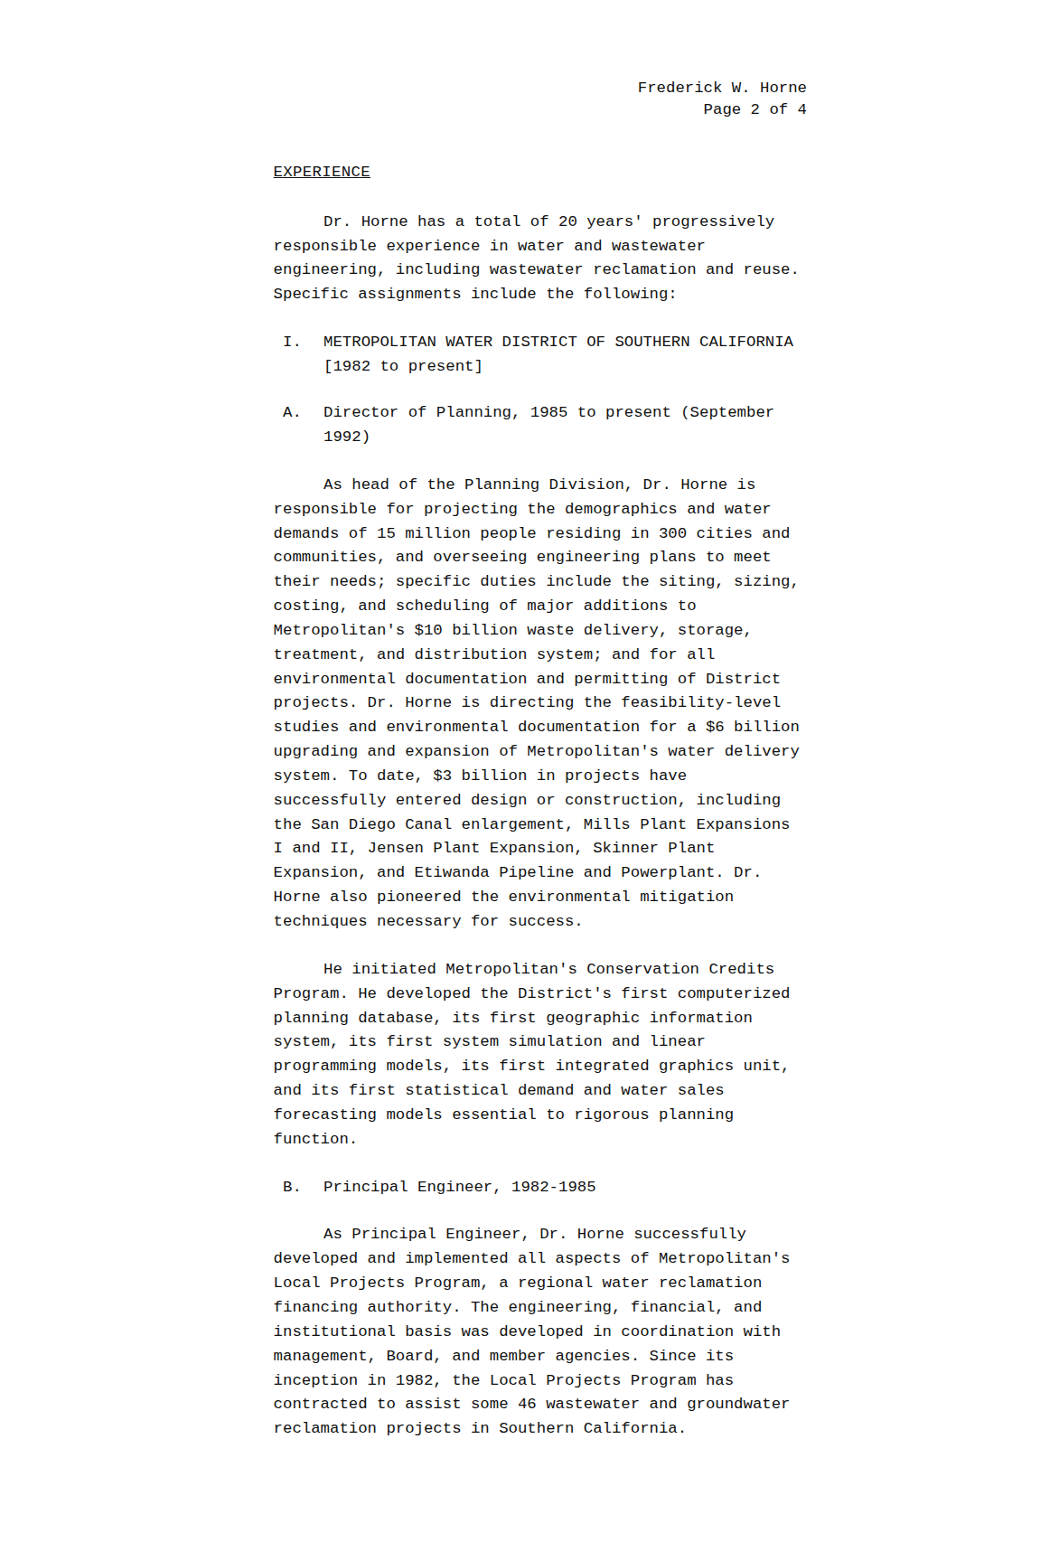Frederick W. Horne
Page 2 of 4
EXPERIENCE
Dr. Horne has a total of 20 years' progressively responsible experience in water and wastewater engineering, including wastewater reclamation and reuse. Specific assignments include the following:
I. METROPOLITAN WATER DISTRICT OF SOUTHERN CALIFORNIA
[1982 to present]
A. Director of Planning, 1985 to present (September 1992)
As head of the Planning Division, Dr. Horne is responsible for projecting the demographics and water demands of 15 million people residing in 300 cities and communities, and overseeing engineering plans to meet their needs; specific duties include the siting, sizing, costing, and scheduling of major additions to Metropolitan's $10 billion waste delivery, storage, treatment, and distribution system; and for all environmental documentation and permitting of District projects. Dr. Horne is directing the feasibility-level studies and environmental documentation for a $6 billion upgrading and expansion of Metropolitan's water delivery system. To date, $3 billion in projects have successfully entered design or construction, including the San Diego Canal enlargement, Mills Plant Expansions I and II, Jensen Plant Expansion, Skinner Plant Expansion, and Etiwanda Pipeline and Powerplant. Dr. Horne also pioneered the environmental mitigation techniques necessary for success.
He initiated Metropolitan's Conservation Credits Program. He developed the District's first computerized planning database, its first geographic information system, its first system simulation and linear programming models, its first integrated graphics unit, and its first statistical demand and water sales forecasting models essential to rigorous planning function.
B. Principal Engineer, 1982-1985
As Principal Engineer, Dr. Horne successfully developed and implemented all aspects of Metropolitan's Local Projects Program, a regional water reclamation financing authority. The engineering, financial, and institutional basis was developed in coordination with management, Board, and member agencies. Since its inception in 1982, the Local Projects Program has contracted to assist some 46 wastewater and groundwater reclamation projects in Southern California.